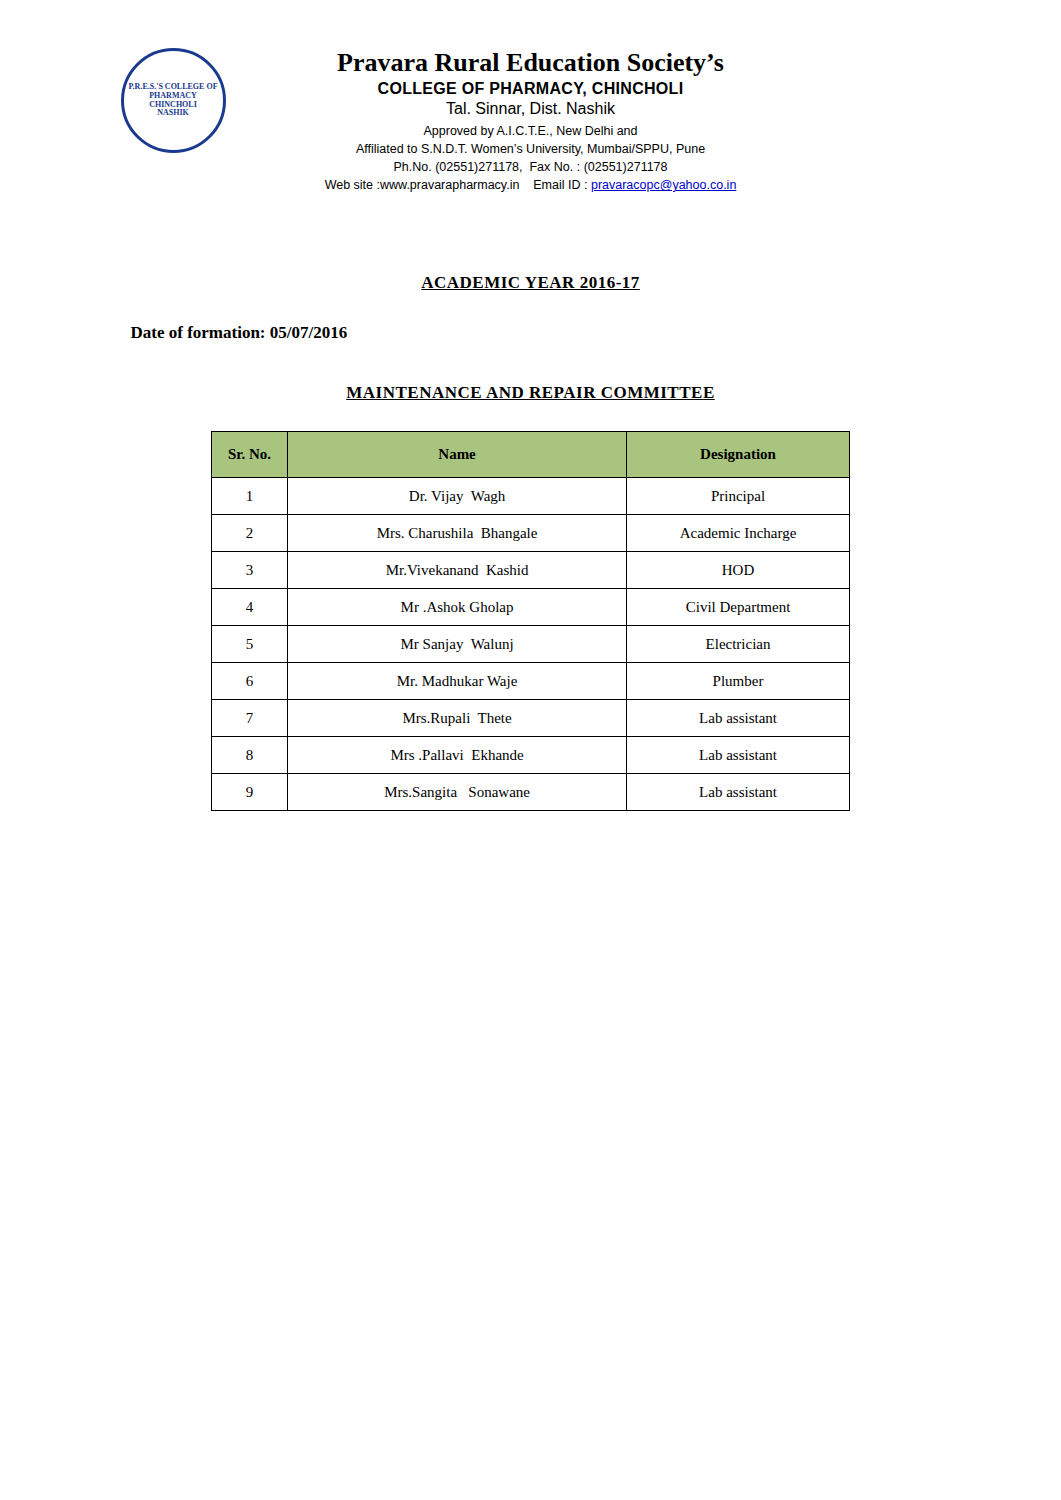P.R.E.S.'S COLLEGE OF PHARMACY
CHINCHOLI
NASHIK
Pravara Rural Education Society’s
COLLEGE OF PHARMACY, CHINCHOLI
Tal. Sinnar, Dist. Nashik
Approved by A.I.C.T.E., New Delhi and
Affiliated to S.N.D.T. Women’s University, Mumbai/SPPU, Pune
Ph.No. (02551)271178, Fax No. : (02551)271178
Web site :www.pravarapharmacy.in Email ID : pravaracopc@yahoo.co.in
ACADEMIC YEAR 2016-17
Date of formation: 05/07/2016
MAINTENANCE AND REPAIR COMMITTEE
| Sr. No. | Name | Designation |
| --- | --- | --- |
| 1 | Dr. Vijay Wagh | Principal |
| 2 | Mrs. Charushila Bhangale | Academic Incharge |
| 3 | Mr.Vivekanand Kashid | HOD |
| 4 | Mr .Ashok Gholap | Civil Department |
| 5 | Mr Sanjay Walunj | Electrician |
| 6 | Mr. Madhukar Waje | Plumber |
| 7 | Mrs.Rupali Thete | Lab assistant |
| 8 | Mrs .Pallavi Ekhande | Lab assistant |
| 9 | Mrs.Sangita Sonawane | Lab assistant |